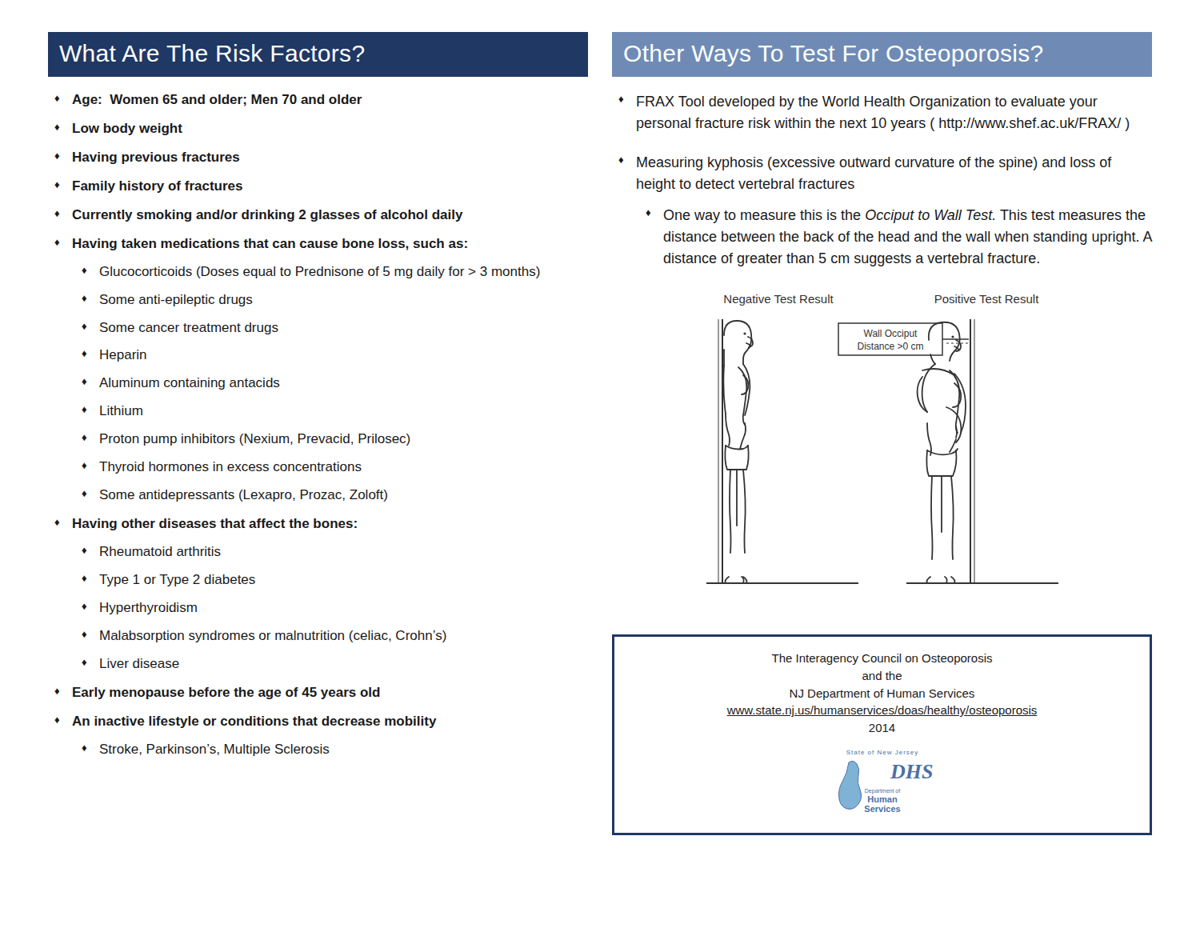What Are The Risk Factors?
Age: Women 65 and older; Men 70 and older
Low body weight
Having previous fractures
Family history of fractures
Currently smoking and/or drinking 2 glasses of alcohol daily
Having taken medications that can cause bone loss, such as:
Glucocorticoids (Doses equal to Prednisone of 5 mg daily for > 3 months)
Some anti-epileptic drugs
Some cancer treatment drugs
Heparin
Aluminum containing antacids
Lithium
Proton pump inhibitors (Nexium, Prevacid, Prilosec)
Thyroid hormones in excess concentrations
Some antidepressants (Lexapro, Prozac, Zoloft)
Having other diseases that affect the bones:
Rheumatoid arthritis
Type 1 or Type 2 diabetes
Hyperthyroidism
Malabsorption syndromes or malnutrition (celiac, Crohn’s)
Liver disease
Early menopause before the age of 45 years old
An inactive lifestyle or conditions that decrease mobility
Stroke, Parkinson’s, Multiple Sclerosis
Other Ways To Test For Osteoporosis?
FRAX Tool developed by the World Health Organization to evaluate your personal fracture risk within the next 10 years ( http://www.shef.ac.uk/FRAX/ )
Measuring kyphosis (excessive outward curvature of the spine) and loss of height to detect vertebral fractures
One way to measure this is the Occiput to Wall Test. This test measures the distance between the back of the head and the wall when standing upright. A distance of greater than 5 cm suggests a vertebral fracture.
Negative Test Result Positive Test Result Wall Occiput Distance >0 cm
The Interagency Council on Osteoporosis
and the
NJ Department of Human Services
www.state.nj.us/humanservices/doas/healthy/osteoporosis
2014
State of New Jersey DHS Department of Human Services